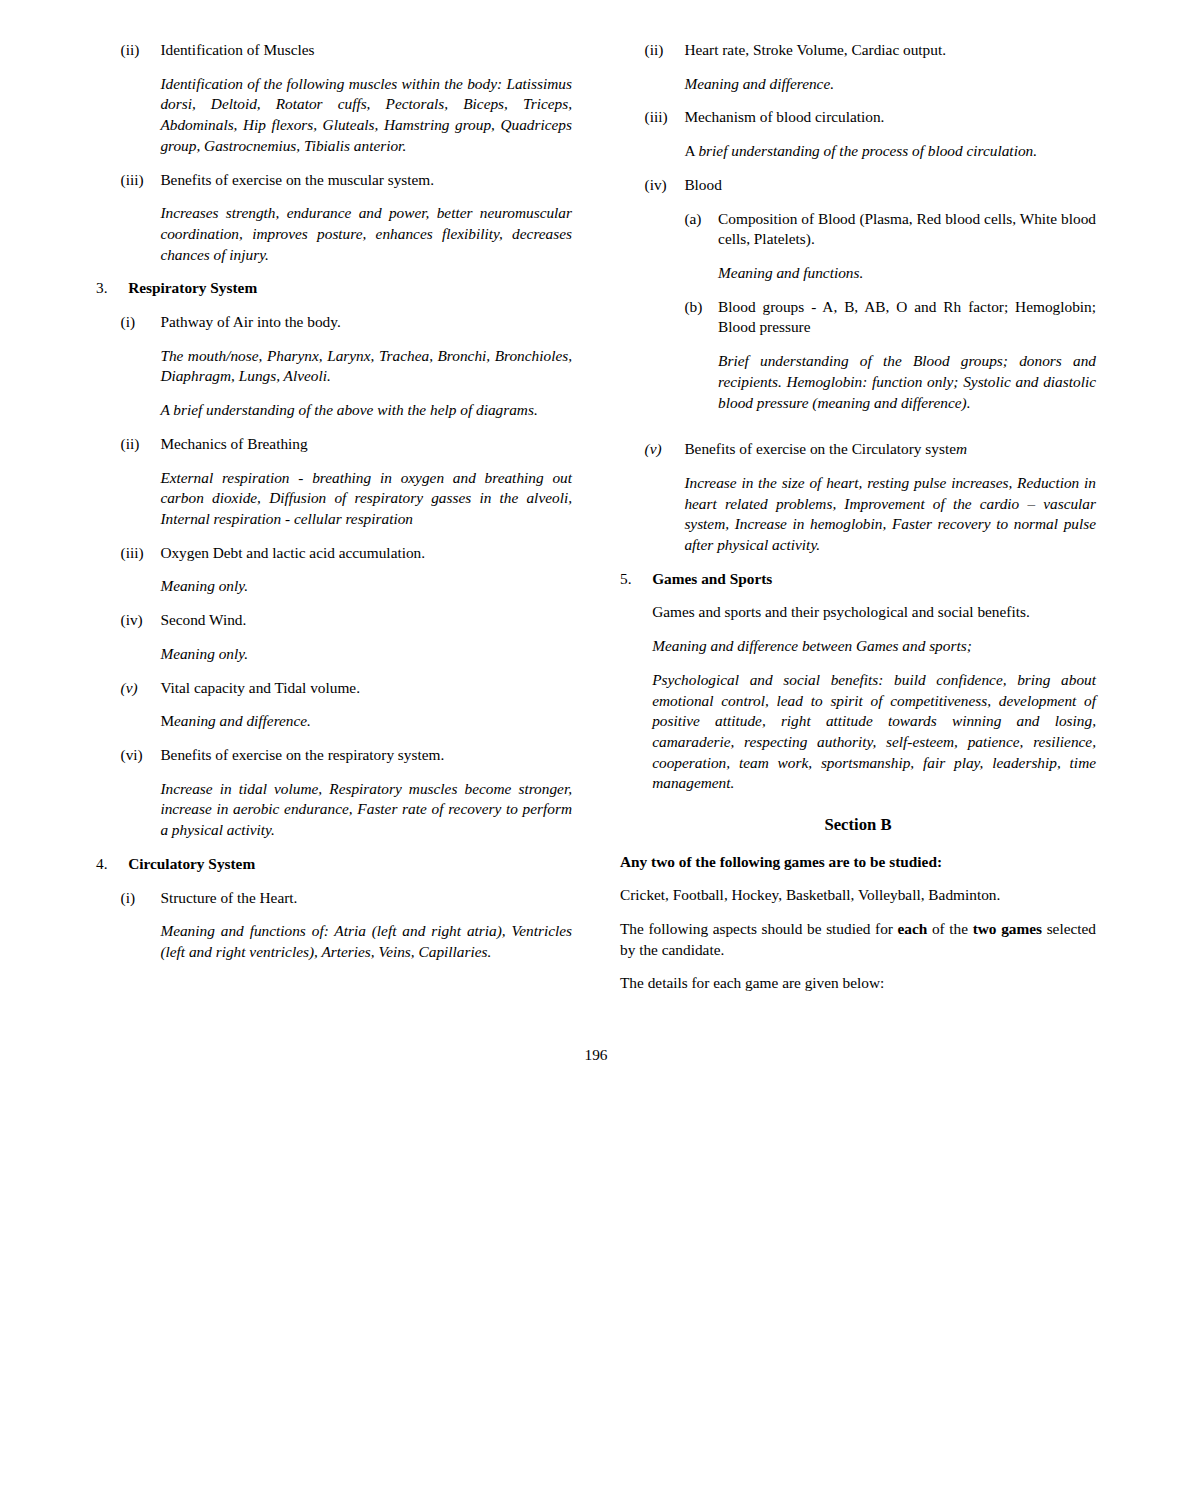(ii)
Identification of Muscles
Identification of the following muscles within the body: Latissimus dorsi, Deltoid, Rotator cuffs, Pectorals, Biceps, Triceps, Abdominals, Hip flexors, Gluteals, Hamstring group, Quadriceps group, Gastrocnemius, Tibialis anterior.
(iii)
Benefits of exercise on the muscular system.
Increases strength, endurance and power, better neuromuscular coordination, improves posture, enhances flexibility, decreases chances of injury.
3.
Respiratory System
(i)
Pathway of Air into the body.
The mouth/nose, Pharynx, Larynx, Trachea, Bronchi, Bronchioles, Diaphragm, Lungs, Alveoli.
A brief understanding of the above with the help of diagrams.
(ii)
Mechanics of Breathing
External respiration - breathing in oxygen and breathing out carbon dioxide, Diffusion of respiratory gasses in the alveoli, Internal respiration - cellular respiration
(iii)
Oxygen Debt and lactic acid accumulation.
Meaning only.
(iv)
Second Wind.
Meaning only.
(v)
Vital capacity and Tidal volume.
Meaning and difference.
(vi)
Benefits of exercise on the respiratory system.
Increase in tidal volume, Respiratory muscles become stronger, increase in aerobic endurance, Faster rate of recovery to perform a physical activity.
4.
Circulatory System
(i)
Structure of the Heart.
Meaning and functions of: Atria (left and right atria), Ventricles (left and right ventricles), Arteries, Veins, Capillaries.
(ii)
Heart rate, Stroke Volume, Cardiac output.
Meaning and difference.
(iii)
Mechanism of blood circulation.
A brief understanding of the process of blood circulation.
(iv)
Blood
(a)
Composition of Blood (Plasma, Red blood cells, White blood cells, Platelets).
Meaning and functions.
(b)
Blood groups - A, B, AB, O and Rh factor; Hemoglobin; Blood pressure
Brief understanding of the Blood groups; donors and recipients. Hemoglobin: function only; Systolic and diastolic blood pressure (meaning and difference).
(v)
Benefits of exercise on the Circulatory system
Increase in the size of heart, resting pulse increases, Reduction in heart related problems, Improvement of the cardio – vascular system, Increase in hemoglobin, Faster recovery to normal pulse after physical activity.
5.
Games and Sports
Games and sports and their psychological and social benefits.
Meaning and difference between Games and sports;
Psychological and social benefits: build confidence, bring about emotional control, lead to spirit of competitiveness, development of positive attitude, right attitude towards winning and losing, camaraderie, respecting authority, self-esteem, patience, resilience, cooperation, team work, sportsmanship, fair play, leadership, time management.
Section B
Any two of the following games are to be studied:
Cricket, Football, Hockey, Basketball, Volleyball, Badminton.
The following aspects should be studied for each of the two games selected by the candidate.
The details for each game are given below:
196